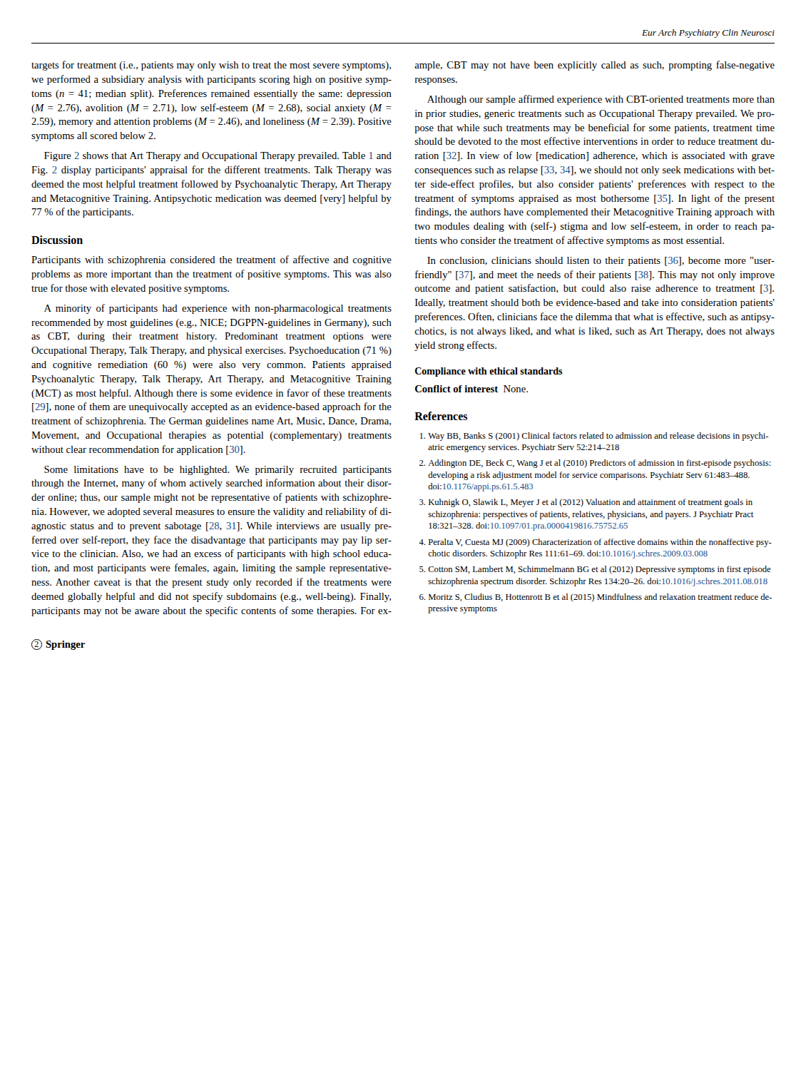Eur Arch Psychiatry Clin Neurosci
targets for treatment (i.e., patients may only wish to treat the most severe symptoms), we performed a subsidiary analysis with participants scoring high on positive symptoms (n = 41; median split). Preferences remained essentially the same: depression (M = 2.76), avolition (M = 2.71), low self-esteem (M = 2.68), social anxiety (M = 2.59), memory and attention problems (M = 2.46), and loneliness (M = 2.39). Positive symptoms all scored below 2.
Figure 2 shows that Art Therapy and Occupational Therapy prevailed. Table 1 and Fig. 2 display participants' appraisal for the different treatments. Talk Therapy was deemed the most helpful treatment followed by Psychoanalytic Therapy, Art Therapy and Metacognitive Training. Antipsychotic medication was deemed [very] helpful by 77 % of the participants.
Discussion
Participants with schizophrenia considered the treatment of affective and cognitive problems as more important than the treatment of positive symptoms. This was also true for those with elevated positive symptoms.
A minority of participants had experience with non-pharmacological treatments recommended by most guidelines (e.g., NICE; DGPPN-guidelines in Germany), such as CBT, during their treatment history. Predominant treatment options were Occupational Therapy, Talk Therapy, and physical exercises. Psychoeducation (71 %) and cognitive remediation (60 %) were also very common. Patients appraised Psychoanalytic Therapy, Talk Therapy, Art Therapy, and Metacognitive Training (MCT) as most helpful. Although there is some evidence in favor of these treatments [29], none of them are unequivocally accepted as an evidence-based approach for the treatment of schizophrenia. The German guidelines name Art, Music, Dance, Drama, Movement, and Occupational therapies as potential (complementary) treatments without clear recommendation for application [30].
Some limitations have to be highlighted. We primarily recruited participants through the Internet, many of whom actively searched information about their disorder online; thus, our sample might not be representative of patients with schizophrenia. However, we adopted several measures to ensure the validity and reliability of diagnostic status and to prevent sabotage [28, 31]. While interviews are usually preferred over self-report, they face the disadvantage that participants may pay lip service to the clinician. Also, we had an excess of participants with high school education, and most participants were females, again, limiting the sample representativeness. Another caveat is that the present study only recorded if the treatments were deemed globally helpful and did not specify subdomains (e.g., well-being). Finally, participants may not be aware about the specific contents of some therapies. For example, CBT may not have been explicitly called as such, prompting false-negative responses.
Although our sample affirmed experience with CBT-oriented treatments more than in prior studies, generic treatments such as Occupational Therapy prevailed. We propose that while such treatments may be beneficial for some patients, treatment time should be devoted to the most effective interventions in order to reduce treatment duration [32]. In view of low [medication] adherence, which is associated with grave consequences such as relapse [33, 34], we should not only seek medications with better side-effect profiles, but also consider patients' preferences with respect to the treatment of symptoms appraised as most bothersome [35]. In light of the present findings, the authors have complemented their Metacognitive Training approach with two modules dealing with (self-) stigma and low self-esteem, in order to reach patients who consider the treatment of affective symptoms as most essential.
In conclusion, clinicians should listen to their patients [36], become more "user-friendly" [37], and meet the needs of their patients [38]. This may not only improve outcome and patient satisfaction, but could also raise adherence to treatment [3]. Ideally, treatment should both be evidence-based and take into consideration patients' preferences. Often, clinicians face the dilemma that what is effective, such as antipsychotics, is not always liked, and what is liked, such as Art Therapy, does not always yield strong effects.
Compliance with ethical standards
Conflict of interest None.
References
Way BB, Banks S (2001) Clinical factors related to admission and release decisions in psychiatric emergency services. Psychiatr Serv 52:214–218
Addington DE, Beck C, Wang J et al (2010) Predictors of admission in first-episode psychosis: developing a risk adjustment model for service comparisons. Psychiatr Serv 61:483–488. doi:10.1176/appi.ps.61.5.483
Kuhnigk O, Slawik L, Meyer J et al (2012) Valuation and attainment of treatment goals in schizophrenia: perspectives of patients, relatives, physicians, and payers. J Psychiatr Pract 18:321–328. doi:10.1097/01.pra.0000419816.75752.65
Peralta V, Cuesta MJ (2009) Characterization of affective domains within the nonaffective psychotic disorders. Schizophr Res 111:61–69. doi:10.1016/j.schres.2009.03.008
Cotton SM, Lambert M, Schimmelmann BG et al (2012) Depressive symptoms in first episode schizophrenia spectrum disorder. Schizophr Res 134:20–26. doi:10.1016/j.schres.2011.08.018
Moritz S, Cludius B, Hottenrott B et al (2015) Mindfulness and relaxation treatment reduce depressive symptoms
2 Springer